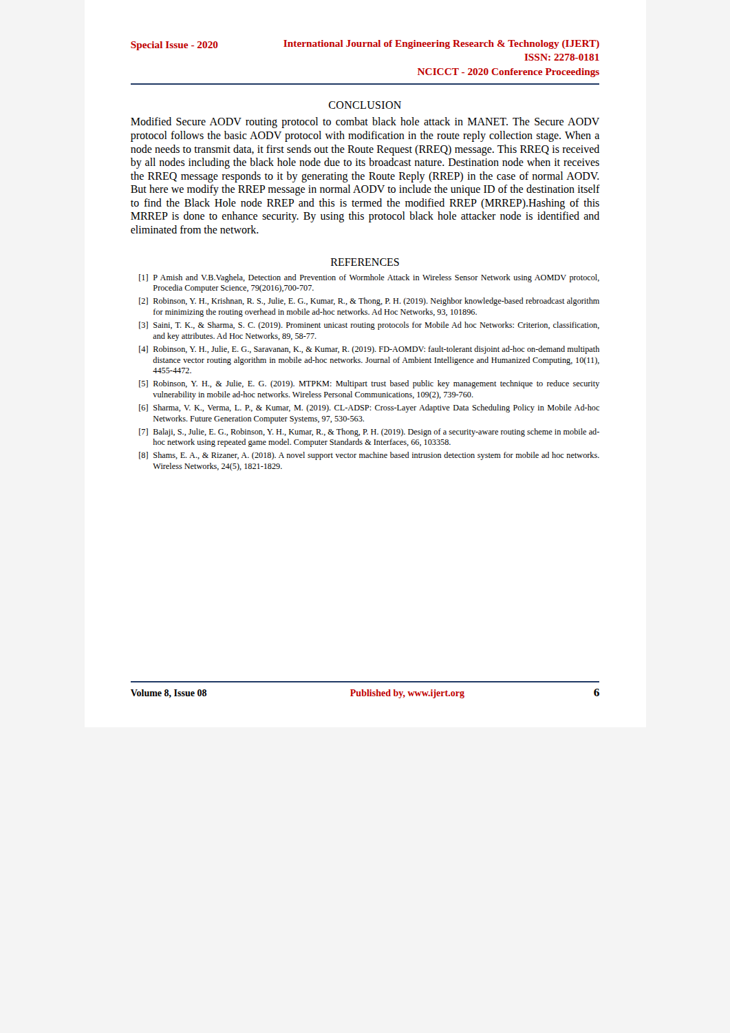Special Issue - 2020
International Journal of Engineering Research & Technology (IJERT) ISSN: 2278-0181 NCICCT - 2020 Conference Proceedings
Conclusion
Modified Secure AODV routing protocol to combat black hole attack in MANET. The Secure AODV protocol follows the basic AODV protocol with modification in the route reply collection stage. When a node needs to transmit data, it first sends out the Route Request (RREQ) message. This RREQ is received by all nodes including the black hole node due to its broadcast nature. Destination node when it receives the RREQ message responds to it by generating the Route Reply (RREP) in the case of normal AODV. But here we modify the RREP message in normal AODV to include the unique ID of the destination itself to find the Black Hole node RREP and this is termed the modified RREP (MRREP).Hashing of this MRREP is done to enhance security. By using this protocol black hole attacker node is identified and eliminated from the network.
References
[1] P Amish and V.B.Vaghela, Detection and Prevention of Wormhole Attack in Wireless Sensor Network using AOMDV protocol, Procedia Computer Science, 79(2016),700-707.
[2] Robinson, Y. H., Krishnan, R. S., Julie, E. G., Kumar, R., & Thong, P. H. (2019). Neighbor knowledge-based rebroadcast algorithm for minimizing the routing overhead in mobile ad-hoc networks. Ad Hoc Networks, 93, 101896.
[3] Saini, T. K., & Sharma, S. C. (2019). Prominent unicast routing protocols for Mobile Ad hoc Networks: Criterion, classification, and key attributes. Ad Hoc Networks, 89, 58-77.
[4] Robinson, Y. H., Julie, E. G., Saravanan, K., & Kumar, R. (2019). FD-AOMDV: fault-tolerant disjoint ad-hoc on-demand multipath distance vector routing algorithm in mobile ad-hoc networks. Journal of Ambient Intelligence and Humanized Computing, 10(11), 4455-4472.
[5] Robinson, Y. H., & Julie, E. G. (2019). MTPKM: Multipart trust based public key management technique to reduce security vulnerability in mobile ad-hoc networks. Wireless Personal Communications, 109(2), 739-760.
[6] Sharma, V. K., Verma, L. P., & Kumar, M. (2019). CL-ADSP: Cross-Layer Adaptive Data Scheduling Policy in Mobile Ad-hoc Networks. Future Generation Computer Systems, 97, 530-563.
[7] Balaji, S., Julie, E. G., Robinson, Y. H., Kumar, R., & Thong, P. H. (2019). Design of a security-aware routing scheme in mobile ad-hoc network using repeated game model. Computer Standards & Interfaces, 66, 103358.
[8] Shams, E. A., & Rizaner, A. (2018). A novel support vector machine based intrusion detection system for mobile ad hoc networks. Wireless Networks, 24(5), 1821-1829.
Volume 8, Issue 08
Published by, www.ijert.org
6